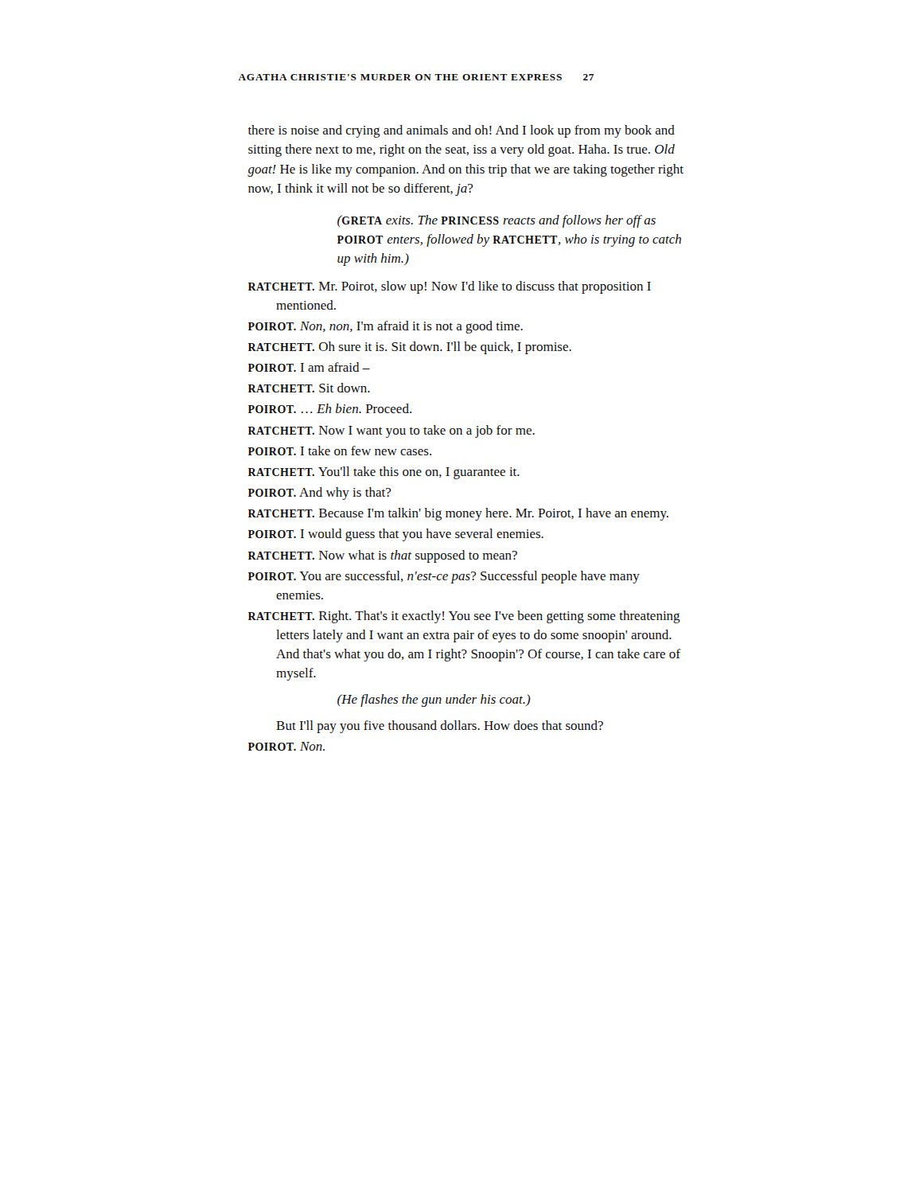Agatha Christie's Murder on the Orient Express 27
there is noise and crying and animals and oh! And I look up from my book and sitting there next to me, right on the seat, iss a very old goat. Haha. Is true. Old goat! He is like my companion. And on this trip that we are taking together right now, I think it will not be so different, ja?
(Greta exits. The Princess reacts and follows her off as Poirot enters, followed by Ratchett, who is trying to catch up with him.)
Ratchett. Mr. Poirot, slow up! Now I'd like to discuss that proposition I mentioned.
Poirot. Non, non, I'm afraid it is not a good time.
Ratchett. Oh sure it is. Sit down. I'll be quick, I promise.
Poirot. I am afraid –
Ratchett. Sit down.
Poirot. … Eh bien. Proceed.
Ratchett. Now I want you to take on a job for me.
Poirot. I take on few new cases.
Ratchett. You'll take this one on, I guarantee it.
Poirot. And why is that?
Ratchett. Because I'm talkin' big money here. Mr. Poirot, I have an enemy.
Poirot. I would guess that you have several enemies.
Ratchett. Now what is that supposed to mean?
Poirot. You are successful, n'est-ce pas? Successful people have many enemies.
Ratchett. Right. That's it exactly! You see I've been getting some threatening letters lately and I want an extra pair of eyes to do some snoopin' around. And that's what you do, am I right? Snoopin'? Of course, I can take care of myself.
(He flashes the gun under his coat.)
But I'll pay you five thousand dollars. How does that sound?
Poirot. Non.